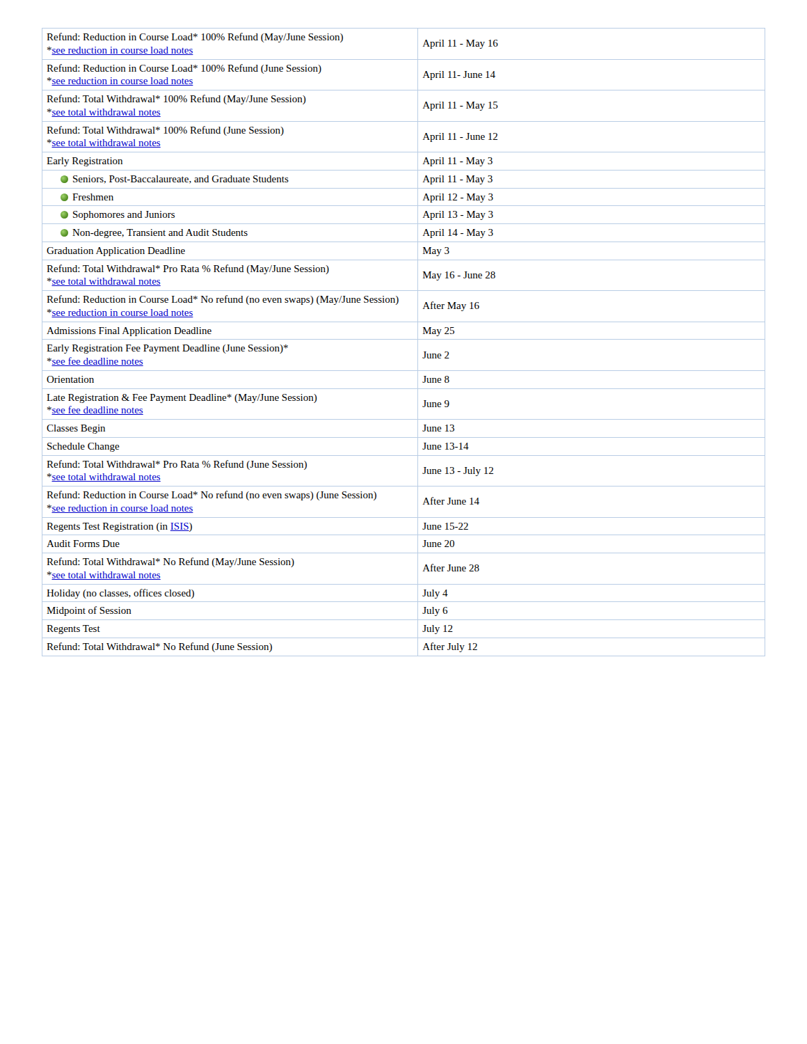| Refund: Reduction in Course Load* 100% Refund (May/June Session) * see reduction in course load notes | April 11 - May 16 |
| Refund: Reduction in Course Load* 100% Refund (June Session) * see reduction in course load notes | April 11- June 14 |
| Refund: Total Withdrawal* 100% Refund (May/June Session) * see total withdrawal notes | April 11 - May 15 |
| Refund: Total Withdrawal* 100% Refund (June Session) * see total withdrawal notes | April 11 - June 12 |
| Early Registration | April 11 - May 3 |
| Seniors, Post-Baccalaureate, and Graduate Students | April 11 - May 3 |
| Freshmen | April 12 - May 3 |
| Sophomores and Juniors | April 13 - May 3 |
| Non-degree, Transient and Audit Students | April 14 - May 3 |
| Graduation Application Deadline | May 3 |
| Refund: Total Withdrawal* Pro Rata % Refund (May/June Session) * see total withdrawal notes | May 16 - June 28 |
| Refund: Reduction in Course Load* No refund (no even swaps) (May/June Session) * see reduction in course load notes | After May 16 |
| Admissions Final Application Deadline | May 25 |
| Early Registration Fee Payment Deadline (June Session)* * see fee deadline notes | June 2 |
| Orientation | June 8 |
| Late Registration & Fee Payment Deadline* (May/June Session) * see fee deadline notes | June 9 |
| Classes Begin | June 13 |
| Schedule Change | June 13-14 |
| Refund: Total Withdrawal* Pro Rata % Refund (June Session) * see total withdrawal notes | June 13 - July 12 |
| Refund: Reduction in Course Load* No refund (no even swaps) (June Session) * see reduction in course load notes | After June 14 |
| Regents Test Registration (in ISIS ) | June 15-22 |
| Audit Forms Due | June 20 |
| Refund: Total Withdrawal* No Refund (May/June Session) * see total withdrawal notes | After June 28 |
| Holiday (no classes, offices closed) | July 4 |
| Midpoint of Session | July 6 |
| Regents Test | July 12 |
| Refund: Total Withdrawal* No Refund (June Session) | After July 12 |